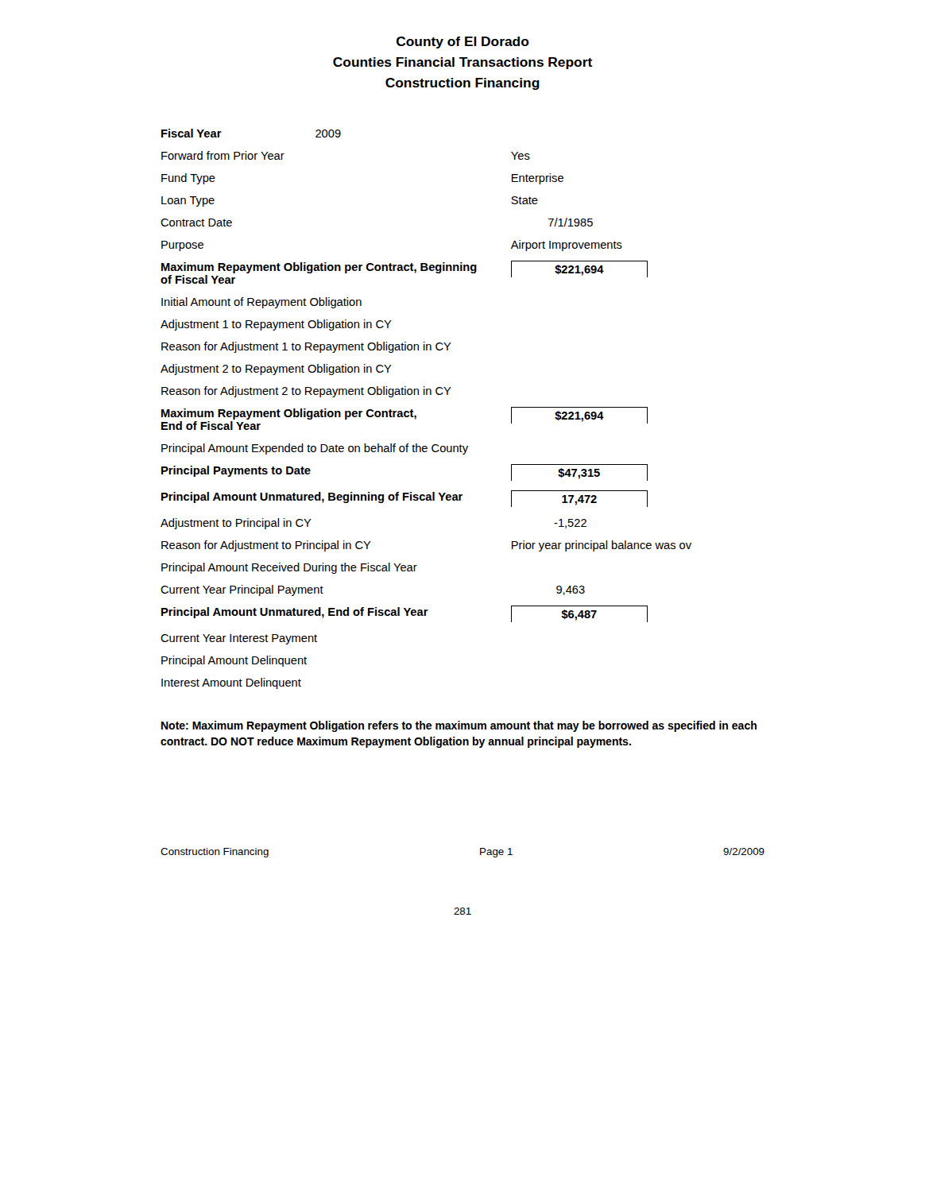County of El Dorado
Counties Financial Transactions Report
Construction Financing
| Fiscal Year 2009 | |
| Forward from Prior Year | Yes |
| Fund Type | Enterprise |
| Loan Type | State |
| Contract Date | 7/1/1985 |
| Purpose | Airport Improvements |
| Maximum Repayment Obligation per Contract, Beginning of Fiscal Year | $221,694 |
| Initial Amount of Repayment Obligation | |
| Adjustment 1 to Repayment Obligation in CY | |
| Reason for Adjustment 1 to Repayment Obligation in CY | |
| Adjustment 2 to Repayment Obligation in CY | |
| Reason for Adjustment 2 to Repayment Obligation in CY | |
| Maximum Repayment Obligation per Contract, End of Fiscal Year | $221,694 |
| Principal Amount Expended to Date on behalf of the County | |
| Principal Payments to Date | $47,315 |
| Principal Amount Unmatured, Beginning of Fiscal Year | 17,472 |
| Adjustment to Principal in CY | -1,522 |
| Reason for Adjustment to Principal in CY | Prior year principal balance was ov |
| Principal Amount Received During the Fiscal Year | |
| Current Year Principal Payment | 9,463 |
| Principal Amount Unmatured, End of Fiscal Year | $6,487 |
| Current Year Interest Payment | |
| Principal Amount Delinquent | |
| Interest Amount Delinquent | |
Note: Maximum Repayment Obligation refers to the maximum amount that may be borrowed as specified in each contract. DO NOT reduce Maximum Repayment Obligation by annual principal payments.
Construction Financing Page 1 9/2/2009
281